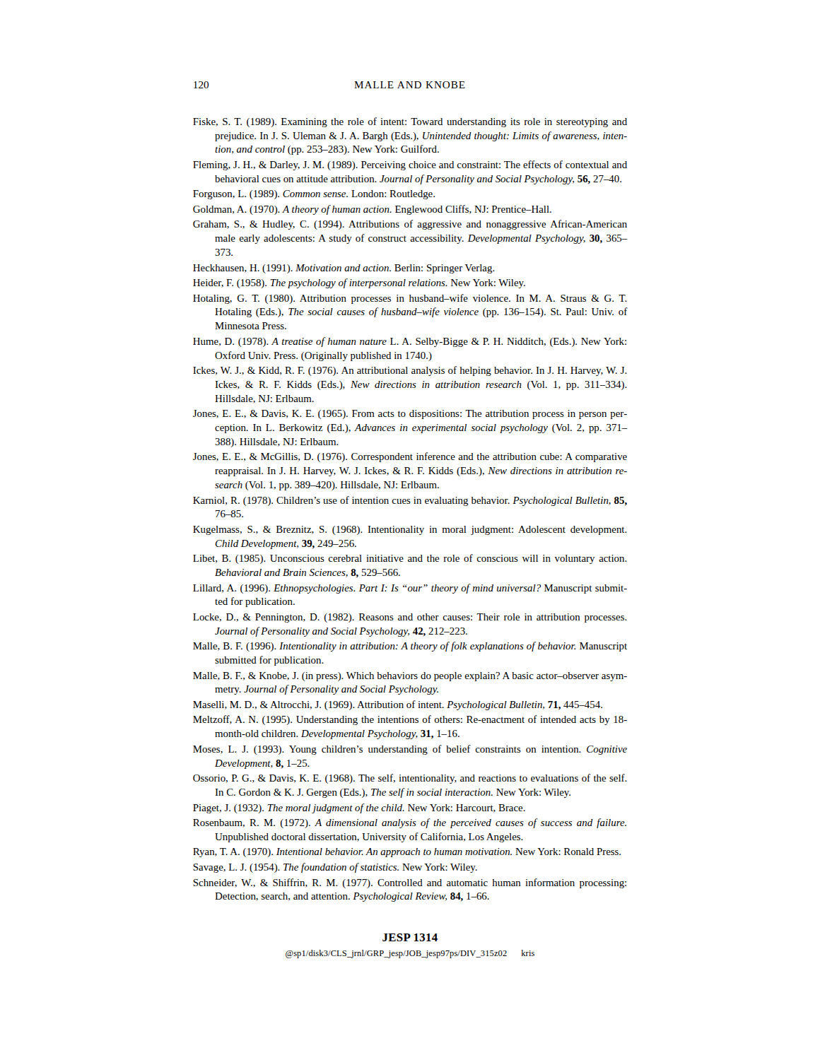120 MALLE AND KNOBE
Fiske, S. T. (1989). Examining the role of intent: Toward understanding its role in stereotyping and prejudice. In J. S. Uleman & J. A. Bargh (Eds.), Unintended thought: Limits of awareness, intention, and control (pp. 253–283). New York: Guilford.
Fleming, J. H., & Darley, J. M. (1989). Perceiving choice and constraint: The effects of contextual and behavioral cues on attitude attribution. Journal of Personality and Social Psychology, 56, 27–40.
Forguson, L. (1989). Common sense. London: Routledge.
Goldman, A. (1970). A theory of human action. Englewood Cliffs, NJ: Prentice–Hall.
Graham, S., & Hudley, C. (1994). Attributions of aggressive and nonaggressive African-American male early adolescents: A study of construct accessibility. Developmental Psychology, 30, 365–373.
Heckhausen, H. (1991). Motivation and action. Berlin: Springer Verlag.
Heider, F. (1958). The psychology of interpersonal relations. New York: Wiley.
Hotaling, G. T. (1980). Attribution processes in husband–wife violence. In M. A. Straus & G. T. Hotaling (Eds.), The social causes of husband–wife violence (pp. 136–154). St. Paul: Univ. of Minnesota Press.
Hume, D. (1978). A treatise of human nature L. A. Selby-Bigge & P. H. Nidditch, (Eds.). New York: Oxford Univ. Press. (Originally published in 1740.)
Ickes, W. J., & Kidd, R. F. (1976). An attributional analysis of helping behavior. In J. H. Harvey, W. J. Ickes, & R. F. Kidds (Eds.), New directions in attribution research (Vol. 1, pp. 311–334). Hillsdale, NJ: Erlbaum.
Jones, E. E., & Davis, K. E. (1965). From acts to dispositions: The attribution process in person perception. In L. Berkowitz (Ed.), Advances in experimental social psychology (Vol. 2, pp. 371–388). Hillsdale, NJ: Erlbaum.
Jones, E. E., & McGillis, D. (1976). Correspondent inference and the attribution cube: A comparative reappraisal. In J. H. Harvey, W. J. Ickes, & R. F. Kidds (Eds.), New directions in attribution research (Vol. 1, pp. 389–420). Hillsdale, NJ: Erlbaum.
Karniol, R. (1978). Children’s use of intention cues in evaluating behavior. Psychological Bulletin, 85, 76–85.
Kugelmass, S., & Breznitz, S. (1968). Intentionality in moral judgment: Adolescent development. Child Development, 39, 249–256.
Libet, B. (1985). Unconscious cerebral initiative and the role of conscious will in voluntary action. Behavioral and Brain Sciences, 8, 529–566.
Lillard, A. (1996). Ethnopsychologies. Part I: Is “our” theory of mind universal? Manuscript submitted for publication.
Locke, D., & Pennington, D. (1982). Reasons and other causes: Their role in attribution processes. Journal of Personality and Social Psychology, 42, 212–223.
Malle, B. F. (1996). Intentionality in attribution: A theory of folk explanations of behavior. Manuscript submitted for publication.
Malle, B. F., & Knobe, J. (in press). Which behaviors do people explain? A basic actor–observer asymmetry. Journal of Personality and Social Psychology.
Maselli, M. D., & Altrocchi, J. (1969). Attribution of intent. Psychological Bulletin, 71, 445–454.
Meltzoff, A. N. (1995). Understanding the intentions of others: Re-enactment of intended acts by 18-month-old children. Developmental Psychology, 31, 1–16.
Moses, L. J. (1993). Young children’s understanding of belief constraints on intention. Cognitive Development, 8, 1–25.
Ossorio, P. G., & Davis, K. E. (1968). The self, intentionality, and reactions to evaluations of the self. In C. Gordon & K. J. Gergen (Eds.), The self in social interaction. New York: Wiley.
Piaget, J. (1932). The moral judgment of the child. New York: Harcourt, Brace.
Rosenbaum, R. M. (1972). A dimensional analysis of the perceived causes of success and failure. Unpublished doctoral dissertation, University of California, Los Angeles.
Ryan, T. A. (1970). Intentional behavior. An approach to human motivation. New York: Ronald Press.
Savage, L. J. (1954). The foundation of statistics. New York: Wiley.
Schneider, W., & Shiffrin, R. M. (1977). Controlled and automatic human information processing: Detection, search, and attention. Psychological Review, 84, 1–66.
JESP 1314
@sp1/disk3/CLS_jrnl/GRP_jesp/JOB_jesp97ps/DIV_315z02kris